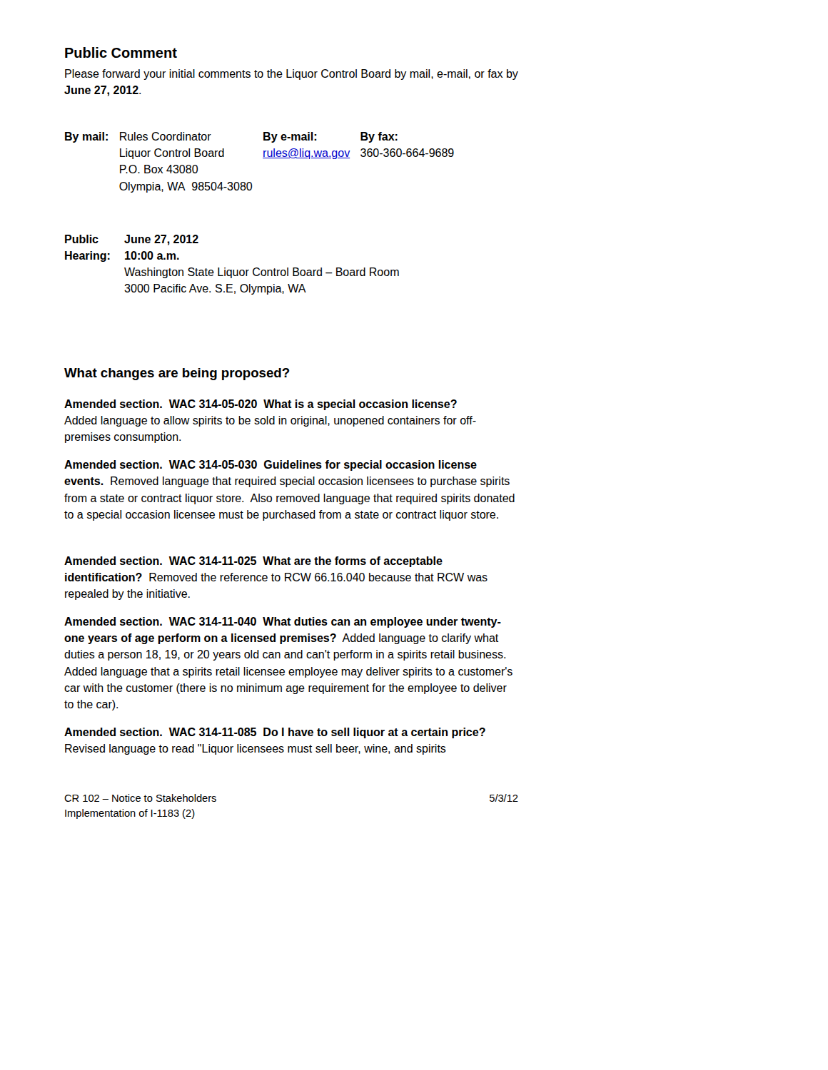Public Comment
Please forward your initial comments to the Liquor Control Board by mail, e-mail, or fax by June 27, 2012.
| By mail: | Rules Coordinator | By e-mail: | By fax: |
| | Liquor Control Board | rules@liq.wa.gov | 360-360-664-9689 |
| | P.O. Box 43080 | | |
| | Olympia, WA 98504-3080 | | |
| Public | June 27, 2012 |
| Hearing: | 10:00 a.m. |
| | Washington State Liquor Control Board – Board Room |
| | 3000 Pacific Ave. S.E, Olympia, WA |
What changes are being proposed?
Amended section. WAC 314-05-020 What is a special occasion license?
Added language to allow spirits to be sold in original, unopened containers for off-premises consumption.
Amended section. WAC 314-05-030 Guidelines for special occasion license events. Removed language that required special occasion licensees to purchase spirits from a state or contract liquor store. Also removed language that required spirits donated to a special occasion licensee must be purchased from a state or contract liquor store.
Amended section. WAC 314-11-025 What are the forms of acceptable identification? Removed the reference to RCW 66.16.040 because that RCW was repealed by the initiative.
Amended section. WAC 314-11-040 What duties can an employee under twenty-one years of age perform on a licensed premises? Added language to clarify what duties a person 18, 19, or 20 years old can and can't perform in a spirits retail business. Added language that a spirits retail licensee employee may deliver spirits to a customer's car with the customer (there is no minimum age requirement for the employee to deliver to the car).
Amended section. WAC 314-11-085 Do I have to sell liquor at a certain price? Revised language to read "Liquor licensees must sell beer, wine, and spirits
CR 102 – Notice to Stakeholders Implementation of I-1183 (2)
5/3/12